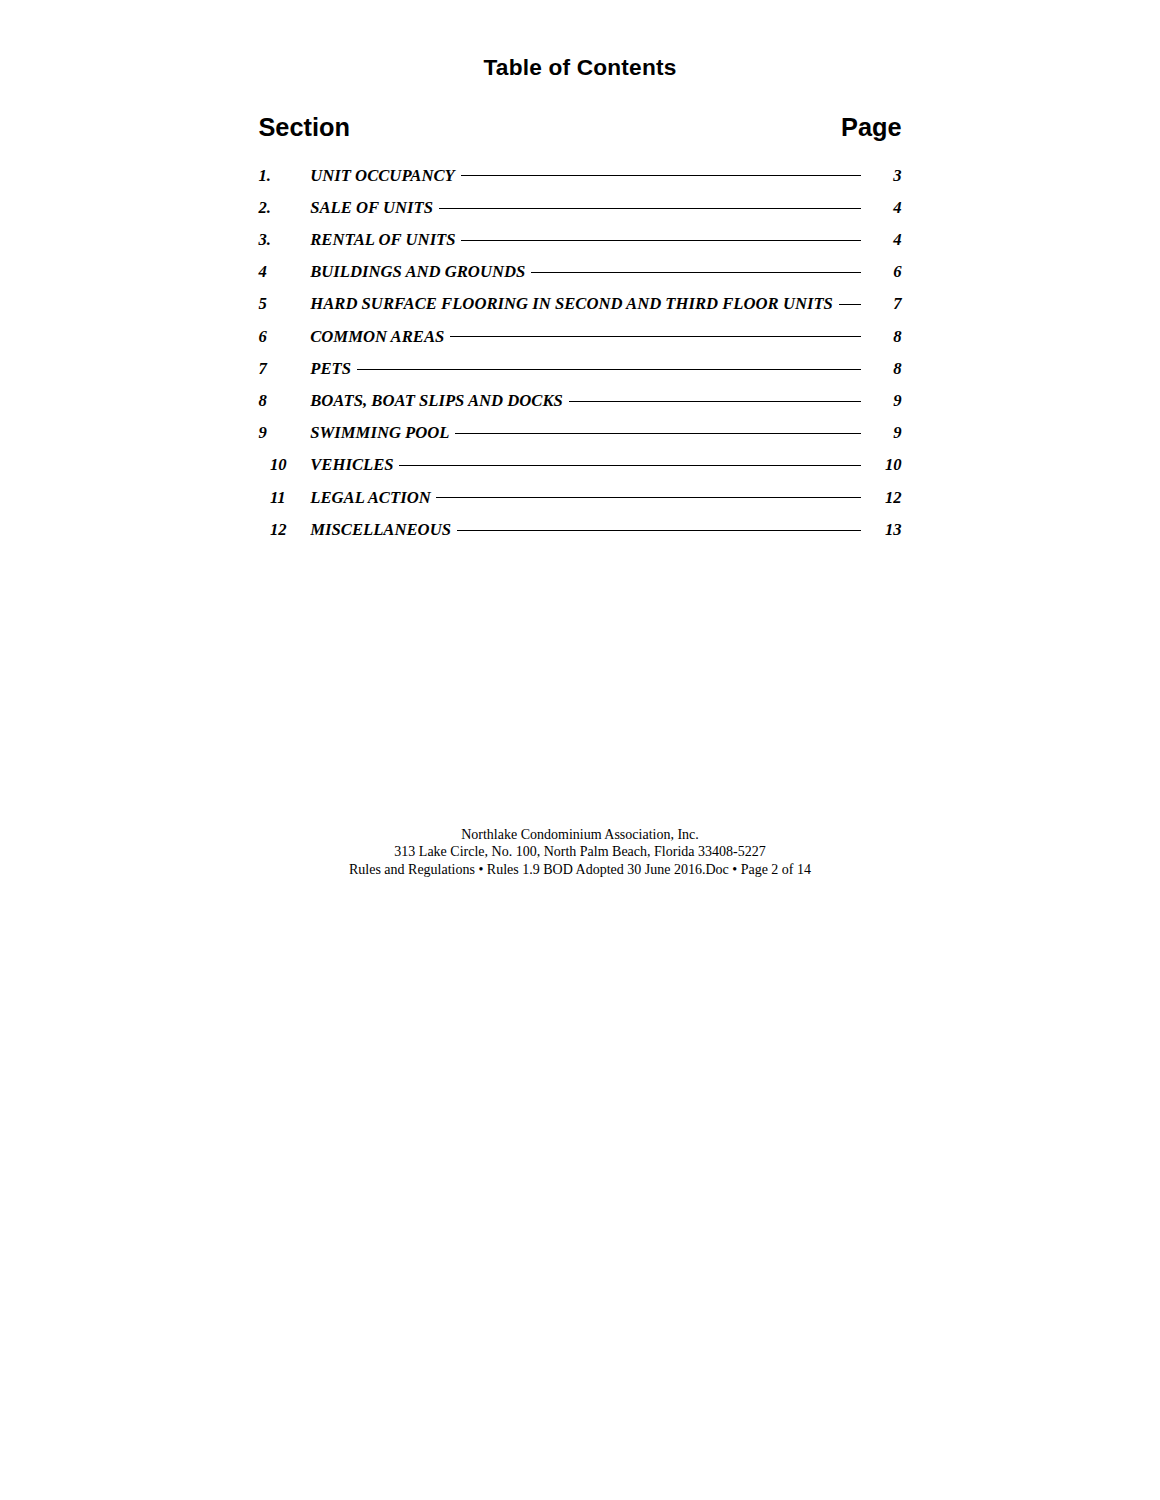Table of Contents
Section Page
| 1. | UNIT OCCUPANCY | 3 |
| 2. | SALE OF UNITS | 4 |
| 3. | RENTAL OF UNITS | 4 |
| 4 | BUILDINGS AND GROUNDS | 6 |
| 5 | HARD SURFACE FLOORING IN SECOND AND THIRD FLOOR UNITS | 7 |
| 6 | COMMON AREAS | 8 |
| 7 | PETS | 8 |
| 8 | BOATS, BOAT SLIPS AND DOCKS | 9 |
| 9 | SWIMMING POOL | 9 |
| 10 | VEHICLES | 10 |
| 11 | LEGAL ACTION | 12 |
| 12 | MISCELLANEOUS | 13 |
Northlake Condominium Association, Inc.
313 Lake Circle, No. 100, North Palm Beach, Florida 33408-5227
Rules and Regulations • Rules 1.9 BOD Adopted 30 June 2016.Doc • Page 2 of 14